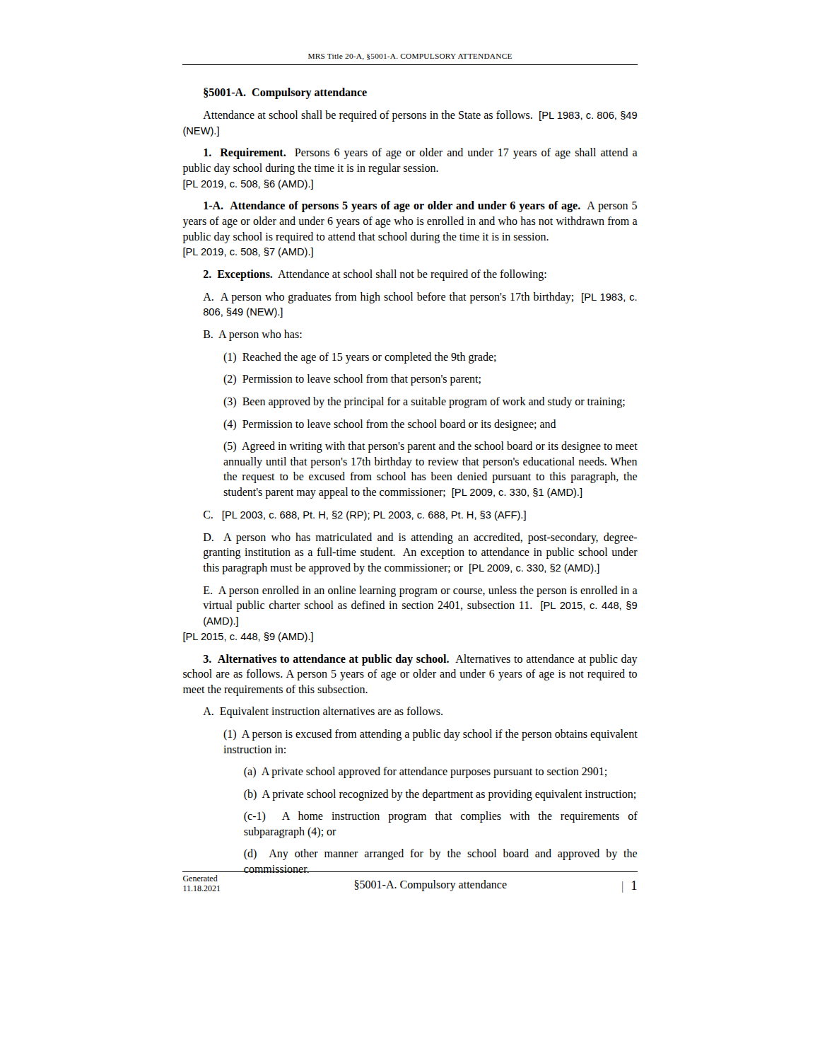MRS Title 20-A, §5001-A. COMPULSORY ATTENDANCE
§5001-A. Compulsory attendance
Attendance at school shall be required of persons in the State as follows. [PL 1983, c. 806, §49 (NEW).]
1. Requirement. Persons 6 years of age or older and under 17 years of age shall attend a public day school during the time it is in regular session.
[PL 2019, c. 508, §6 (AMD).]
1-A. Attendance of persons 5 years of age or older and under 6 years of age. A person 5 years of age or older and under 6 years of age who is enrolled in and who has not withdrawn from a public day school is required to attend that school during the time it is in session.
[PL 2019, c. 508, §7 (AMD).]
2. Exceptions. Attendance at school shall not be required of the following:
A. A person who graduates from high school before that person's 17th birthday; [PL 1983, c. 806, §49 (NEW).]
B. A person who has:
(1) Reached the age of 15 years or completed the 9th grade;
(2) Permission to leave school from that person's parent;
(3) Been approved by the principal for a suitable program of work and study or training;
(4) Permission to leave school from the school board or its designee; and
(5) Agreed in writing with that person's parent and the school board or its designee to meet annually until that person's 17th birthday to review that person's educational needs. When the request to be excused from school has been denied pursuant to this paragraph, the student's parent may appeal to the commissioner; [PL 2009, c. 330, §1 (AMD).]
C. [PL 2003, c. 688, Pt. H, §2 (RP); PL 2003, c. 688, Pt. H, §3 (AFF).]
D. A person who has matriculated and is attending an accredited, post-secondary, degree-granting institution as a full-time student. An exception to attendance in public school under this paragraph must be approved by the commissioner; or [PL 2009, c. 330, §2 (AMD).]
E. A person enrolled in an online learning program or course, unless the person is enrolled in a virtual public charter school as defined in section 2401, subsection 11. [PL 2015, c. 448, §9 (AMD).]
[PL 2015, c. 448, §9 (AMD).]
3. Alternatives to attendance at public day school. Alternatives to attendance at public day school are as follows. A person 5 years of age or older and under 6 years of age is not required to meet the requirements of this subsection.
A. Equivalent instruction alternatives are as follows.
(1) A person is excused from attending a public day school if the person obtains equivalent instruction in:
(a) A private school approved for attendance purposes pursuant to section 2901;
(b) A private school recognized by the department as providing equivalent instruction;
(c-1) A home instruction program that complies with the requirements of subparagraph (4); or
(d) Any other manner arranged for by the school board and approved by the commissioner.
Generated
11.18.2021
§5001-A. Compulsory attendance
|1